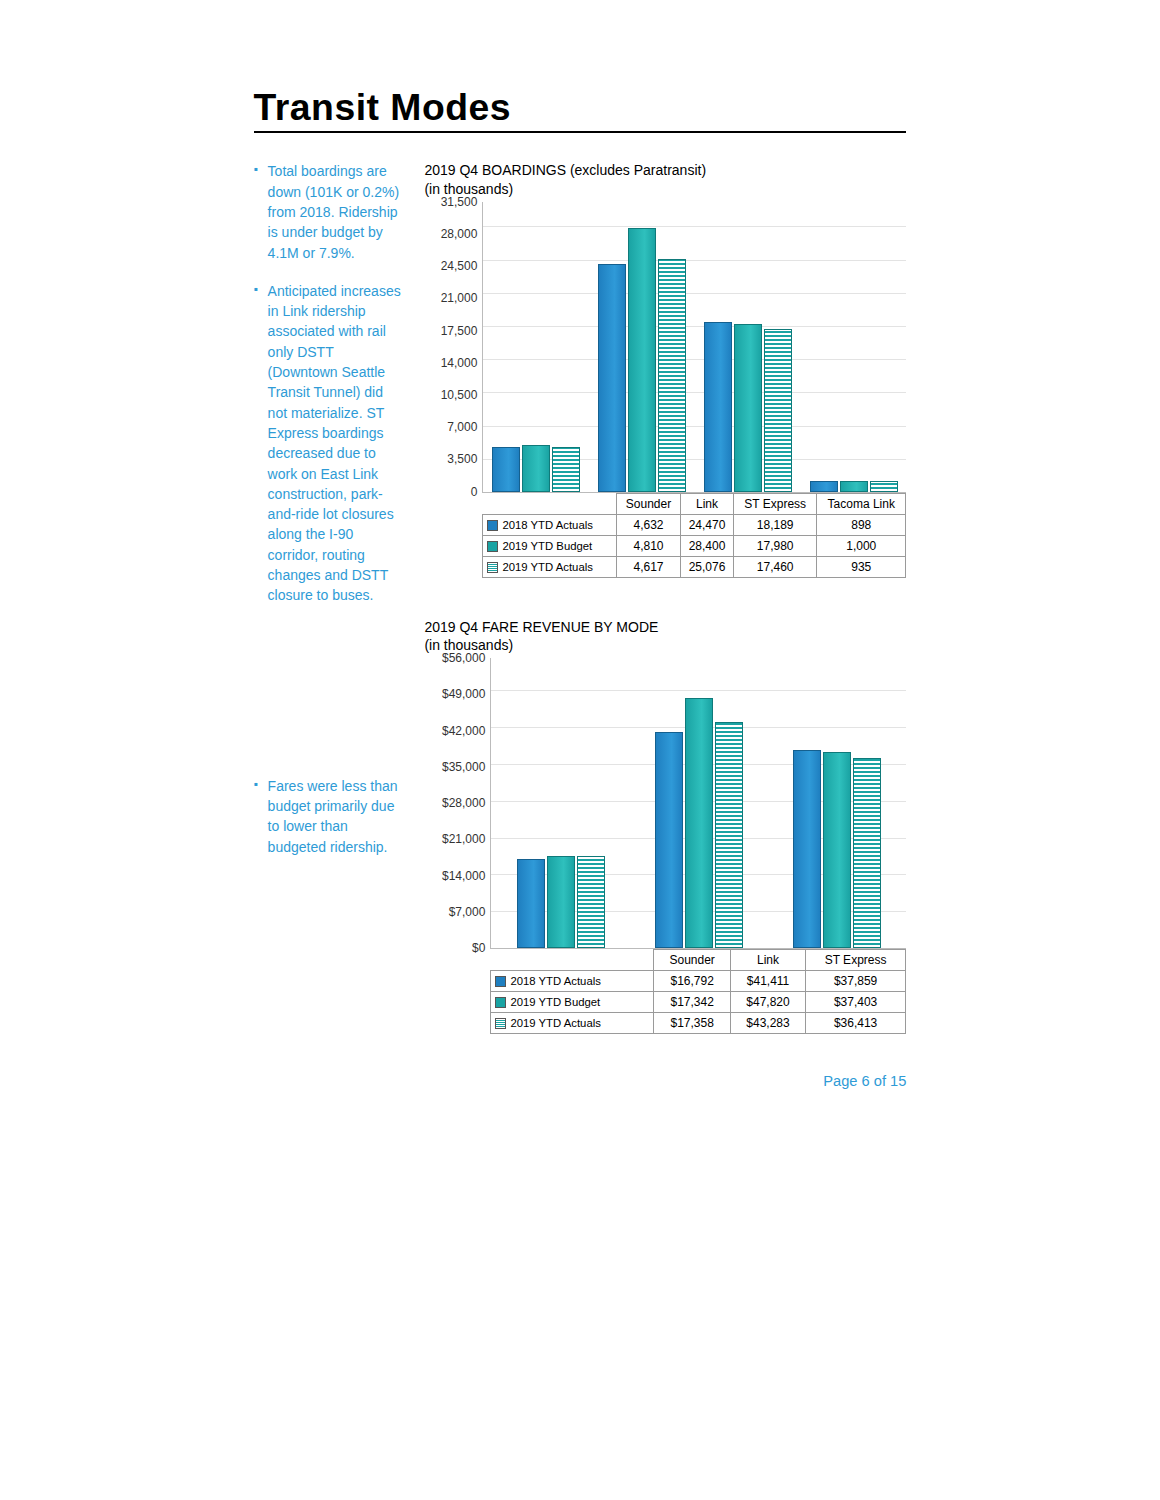Transit Modes
Total boardings are down (101K or 0.2%) from 2018. Ridership is under budget by 4.1M or 7.9%.
Anticipated increases in Link ridership associated with rail only DSTT (Downtown Seattle Transit Tunnel) did not materialize. ST Express boardings decreased due to work on East Link construction, park-and-ride lot closures along the I-90 corridor, routing changes and DSTT closure to buses.
Fares were less than budget primarily due to lower than budgeted ridership.
2019 Q4 BOARDINGS (excludes Paratransit)
(in thousands)
31,500 28,000 24,500 21,000 17,500 14,000 10,500 7,000 3,500 0
| | Sounder | Link | ST Express | Tacoma Link |
| 2018 YTD Actuals | 4,632 | 24,470 | 18,189 | 898 |
| 2019 YTD Budget | 4,810 | 28,400 | 17,980 | 1,000 |
| 2019 YTD Actuals | 4,617 | 25,076 | 17,460 | 935 |
2019 Q4 FARE REVENUE BY MODE
(in thousands)
$56,000 $49,000 $42,000 $35,000 $28,000 $21,000 $14,000 $7,000 $0
| | Sounder | Link | ST Express |
| 2018 YTD Actuals | $16,792 | $41,411 | $37,859 |
| 2019 YTD Budget | $17,342 | $47,820 | $37,403 |
| 2019 YTD Actuals | $17,358 | $43,283 | $36,413 |
Page 6 of 15